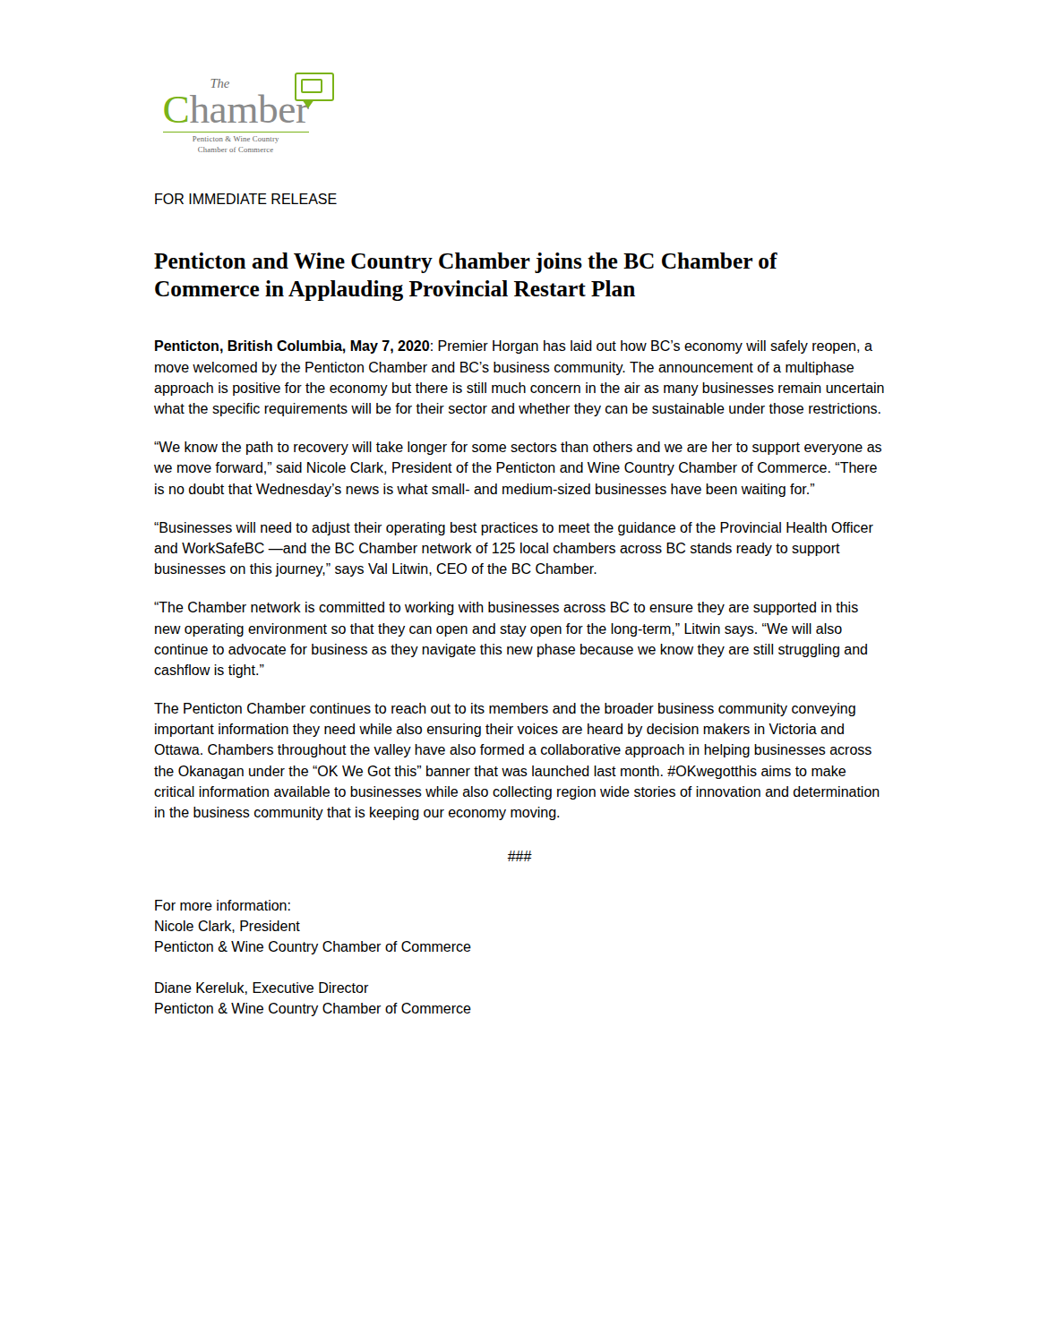The Chamber
Penticton & Wine Country
Chamber of Commerce
FOR IMMEDIATE RELEASE
Penticton and Wine Country Chamber joins the BC Chamber of Commerce in Applauding Provincial Restart Plan
Penticton, British Columbia, May 7, 2020: Premier Horgan has laid out how BC’s economy will safely reopen, a move welcomed by the Penticton Chamber and BC’s business community. The announcement of a multiphase approach is positive for the economy but there is still much concern in the air as many businesses remain uncertain what the specific requirements will be for their sector and whether they can be sustainable under those restrictions.
“We know the path to recovery will take longer for some sectors than others and we are her to support everyone as we move forward,” said Nicole Clark, President of the Penticton and Wine Country Chamber of Commerce. “There is no doubt that Wednesday’s news is what small- and medium-sized businesses have been waiting for.”
“Businesses will need to adjust their operating best practices to meet the guidance of the Provincial Health Officer and WorkSafeBC —and the BC Chamber network of 125 local chambers across BC stands ready to support businesses on this journey,” says Val Litwin, CEO of the BC Chamber.
“The Chamber network is committed to working with businesses across BC to ensure they are supported in this new operating environment so that they can open and stay open for the long-term,” Litwin says. “We will also continue to advocate for business as they navigate this new phase because we know they are still struggling and cashflow is tight.”
The Penticton Chamber continues to reach out to its members and the broader business community conveying important information they need while also ensuring their voices are heard by decision makers in Victoria and Ottawa. Chambers throughout the valley have also formed a collaborative approach in helping businesses across the Okanagan under the “OK We Got this” banner that was launched last month. #OKwegotthis aims to make critical information available to businesses while also collecting region wide stories of innovation and determination in the business community that is keeping our economy moving.
###
For more information:
Nicole Clark, President
Penticton & Wine Country Chamber of Commerce
Diane Kereluk, Executive Director
Penticton & Wine Country Chamber of Commerce